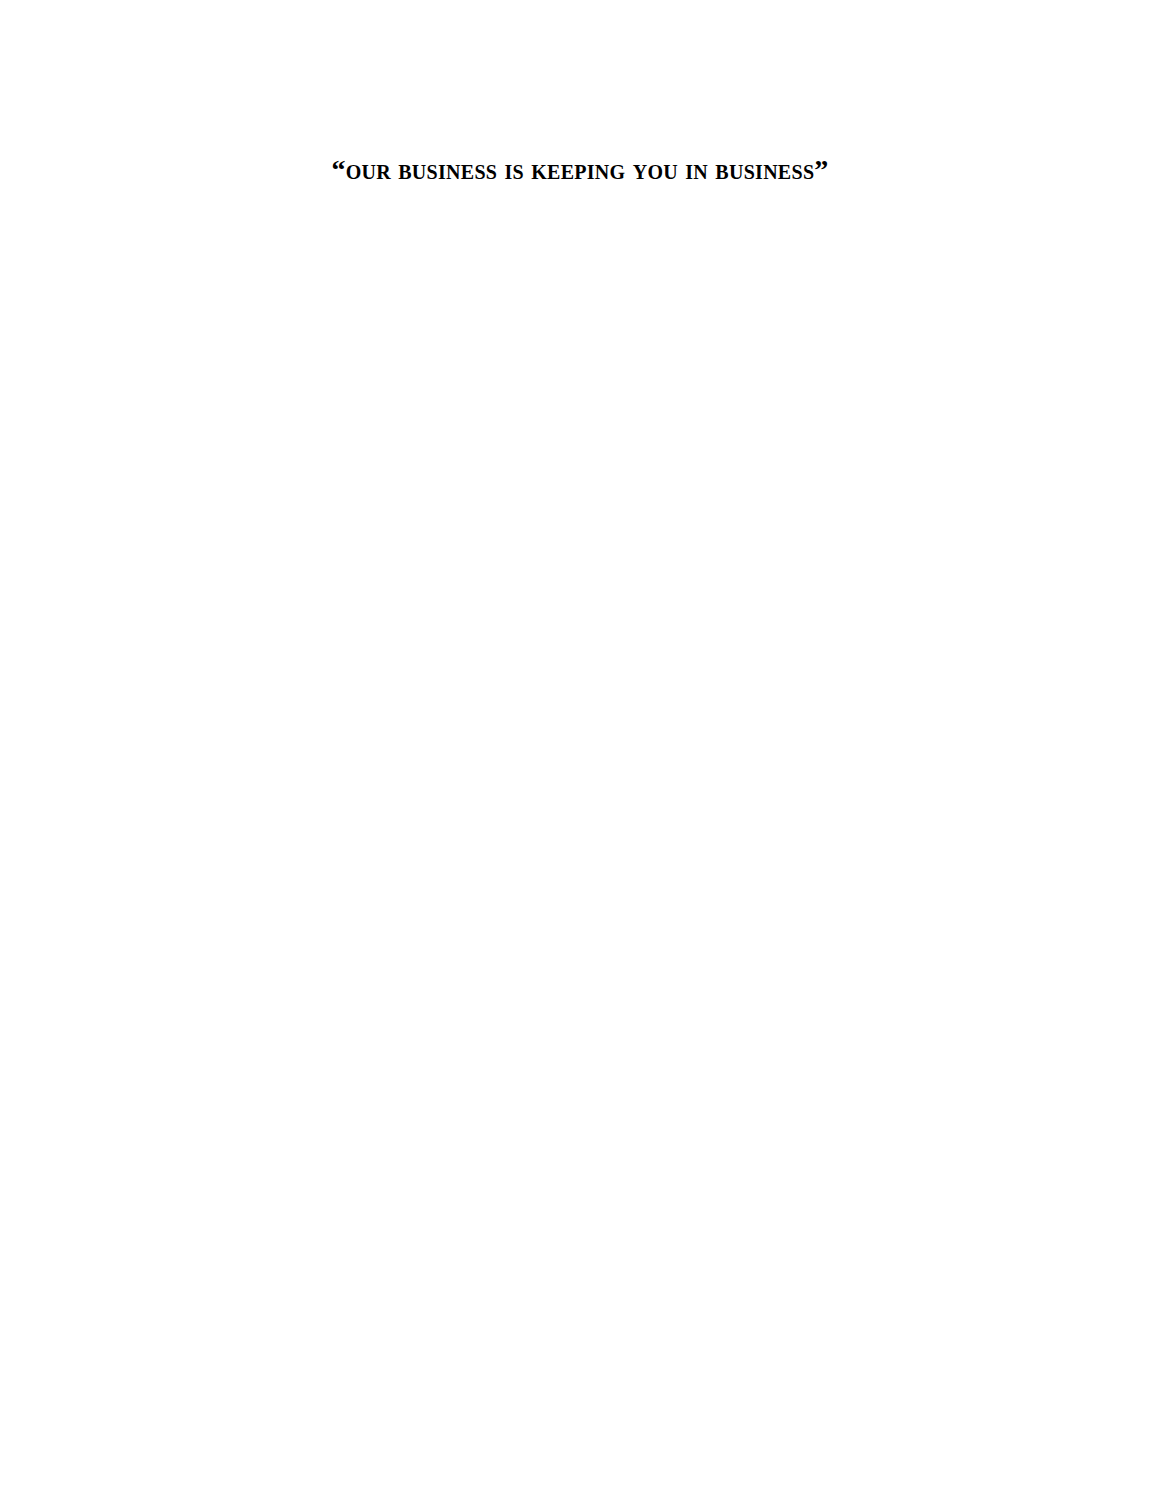“Our Business Is Keeping You in Business”